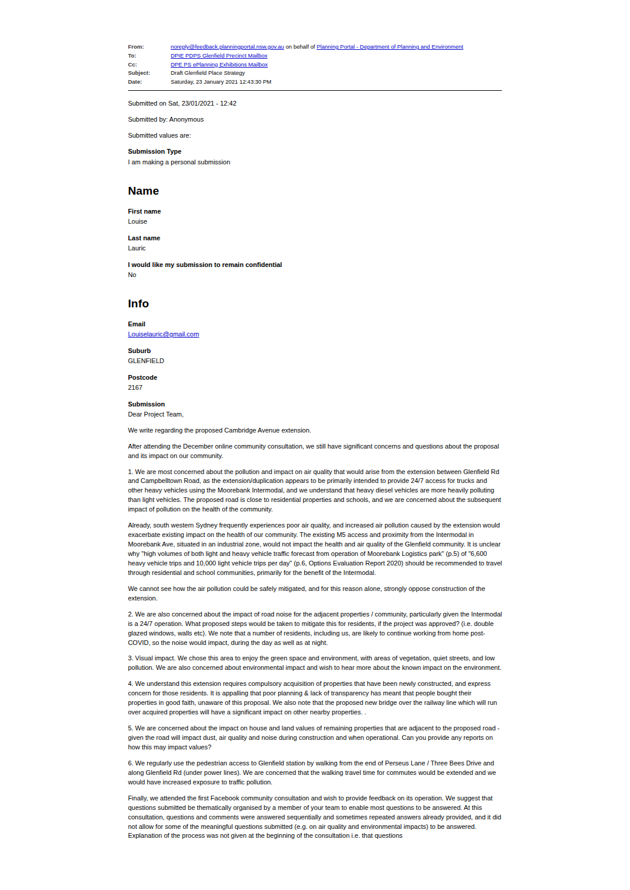| From: | noreply@feedback.planningportal.nsw.gov.au on behalf of Planning Portal - Department of Planning and Environment |
| To: | DPIE PDPS Glenfield Precinct Mailbox |
| Cc: | DPE PS ePlanning Exhibitions Mailbox |
| Subject: | Draft Glenfield Place Strategy |
| Date: | Saturday, 23 January 2021 12:43:30 PM |
Submitted on Sat, 23/01/2021 - 12:42
Submitted by: Anonymous
Submitted values are:
Submission Type
I am making a personal submission
Name
First name
Louise
Last name
Lauric
I would like my submission to remain confidential
No
Info
Email
Louiselauric@gmail.com
Suburb
GLENFIELD
Postcode
2167
Submission
Dear Project Team,
We write regarding the proposed Cambridge Avenue extension.
After attending the December online community consultation, we still have significant concerns and questions about the proposal and its impact on our community.
1. We are most concerned about the pollution and impact on air quality that would arise from the extension between Glenfield Rd and Campbelltown Road, as the extension/duplication appears to be primarily intended to provide 24/7 access for trucks and other heavy vehicles using the Moorebank Intermodal, and we understand that heavy diesel vehicles are more heavily polluting than light vehicles. The proposed road is close to residential properties and schools, and we are concerned about the subsequent impact of pollution on the health of the community.
Already, south western Sydney frequently experiences poor air quality, and increased air pollution caused by the extension would exacerbate existing impact on the health of our community. The existing M5 access and proximity from the Intermodal in Moorebank Ave, situated in an industrial zone, would not impact the health and air quality of the Glenfield community. It is unclear why "high volumes of both light and heavy vehicle traffic forecast from operation of Moorebank Logistics park" (p.5) of "6,600 heavy vehicle trips and 10,000 light vehicle trips per day" (p.6, Options Evaluation Report 2020) should be recommended to travel through residential and school communities, primarily for the benefit of the Intermodal.
We cannot see how the air pollution could be safely mitigated, and for this reason alone, strongly oppose construction of the extension.
2. We are also concerned about the impact of road noise for the adjacent properties / community, particularly given the Intermodal is a 24/7 operation. What proposed steps would be taken to mitigate this for residents, if the project was approved? (i.e. double glazed windows, walls etc). We note that a number of residents, including us, are likely to continue working from home post-COVID, so the noise would impact, during the day as well as at night.
3. Visual impact. We chose this area to enjoy the green space and environment, with areas of vegetation, quiet streets, and low pollution. We are also concerned about environmental impact and wish to hear more about the known impact on the environment.
4. We understand this extension requires compulsory acquisition of properties that have been newly constructed, and express concern for those residents. It is appalling that poor planning & lack of transparency has meant that people bought their properties in good faith, unaware of this proposal. We also note that the proposed new bridge over the railway line which will run over acquired properties will have a significant impact on other nearby properties. .
5. We are concerned about the impact on house and land values of remaining properties that are adjacent to the proposed road - given the road will impact dust, air quality and noise during construction and when operational. Can you provide any reports on how this may impact values?
6. We regularly use the pedestrian access to Glenfield station by walking from the end of Perseus Lane / Three Bees Drive and along Glenfield Rd (under power lines). We are concerned that the walking travel time for commutes would be extended and we would have increased exposure to traffic pollution.
Finally, we attended the first Facebook community consultation and wish to provide feedback on its operation. We suggest that questions submitted be thematically organised by a member of your team to enable most questions to be answered. At this consultation, questions and comments were answered sequentially and sometimes repeated answers already provided, and it did not allow for some of the meaningful questions submitted (e.g. on air quality and environmental impacts) to be answered. Explanation of the process was not given at the beginning of the consultation i.e. that questions